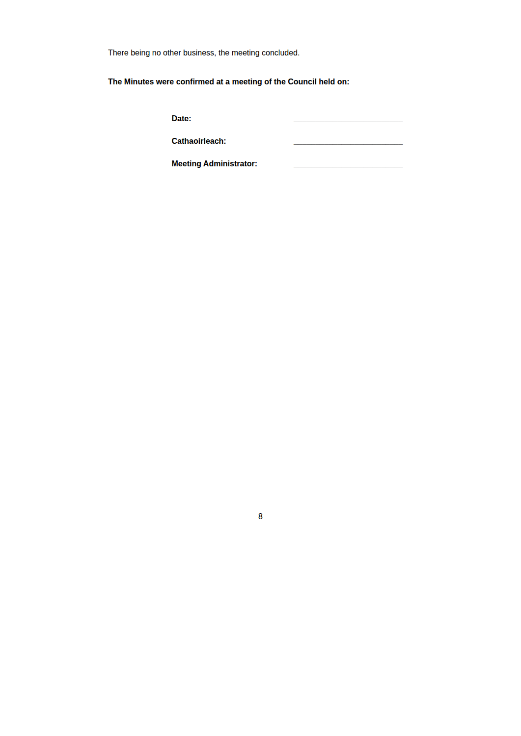There being no other business, the meeting concluded.
The Minutes were confirmed at a meeting of the Council held on:
| Date: | _________________________ |
| Cathaoirleach: | _________________________ |
| Meeting Administrator: | _________________________ |
8